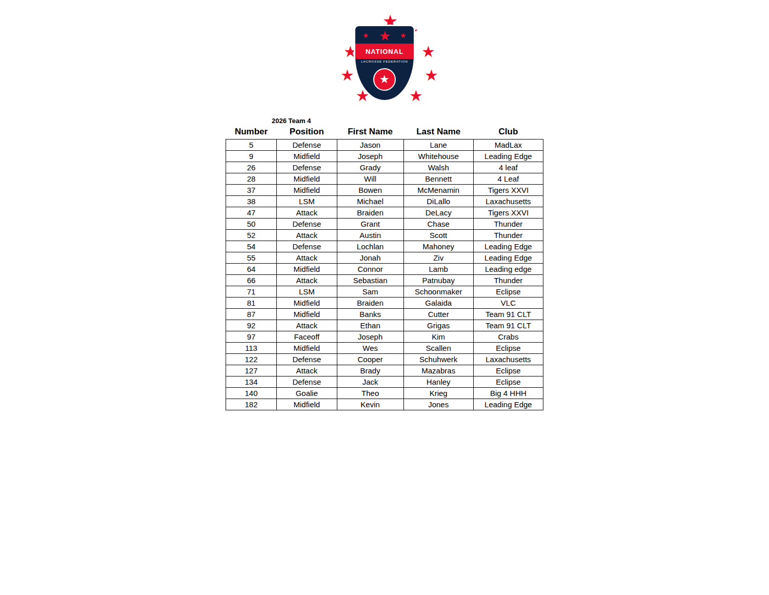★ ★ ★ ★ ★ ★ ★ ★ ★
★ ★ ★
NATIONAL
LACROSSE FEDERATION
★
2026 Team 4
| Number | Position | First Name | Last Name | Club |
| --- | --- | --- | --- | --- |
| 5 | Defense | Jason | Lane | MadLax |
| 9 | Midfield | Joseph | Whitehouse | Leading Edge |
| 26 | Defense | Grady | Walsh | 4 leaf |
| 28 | Midfield | Will | Bennett | 4 Leaf |
| 37 | Midfield | Bowen | McMenamin | Tigers XXVI |
| 38 | LSM | Michael | DiLallo | Laxachusetts |
| 47 | Attack | Braiden | DeLacy | Tigers XXVI |
| 50 | Defense | Grant | Chase | Thunder |
| 52 | Attack | Austin | Scott | Thunder |
| 54 | Defense | Lochlan | Mahoney | Leading Edge |
| 55 | Attack | Jonah | Ziv | Leading Edge |
| 64 | Midfield | Connor | Lamb | Leading edge |
| 66 | Attack | Sebastian | Patnubay | Thunder |
| 71 | LSM | Sam | Schoonmaker | Eclipse |
| 81 | Midfield | Braiden | Galaida | VLC |
| 87 | Midfield | Banks | Cutter | Team 91 CLT |
| 92 | Attack | Ethan | Grigas | Team 91 CLT |
| 97 | Faceoff | Joseph | Kim | Crabs |
| 113 | Midfield | Wes | Scallen | Eclipse |
| 122 | Defense | Cooper | Schuhwerk | Laxachusetts |
| 127 | Attack | Brady | Mazabras | Eclipse |
| 134 | Defense | Jack | Hanley | Eclipse |
| 140 | Goalie | Theo | Krieg | Big 4 HHH |
| 182 | Midfield | Kevin | Jones | Leading Edge |